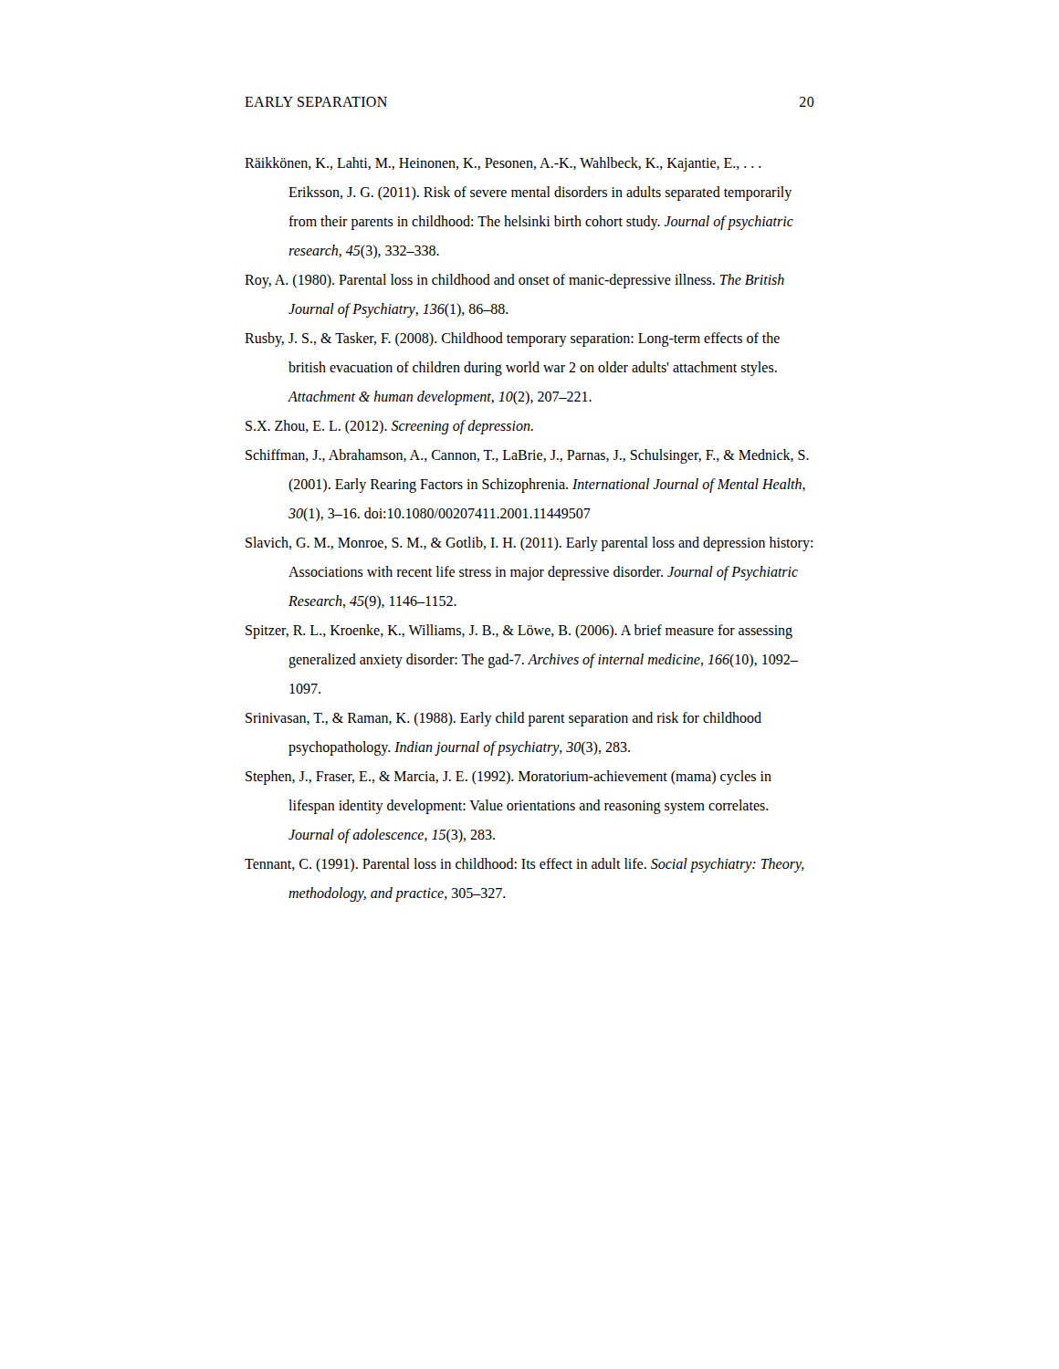Early Separation 20
Räikkönen, K., Lahti, M., Heinonen, K., Pesonen, A.-K., Wahlbeck, K., Kajantie, E., . . . Eriksson, J. G. (2011). Risk of severe mental disorders in adults separated temporarily from their parents in childhood: The helsinki birth cohort study. Journal of psychiatric research, 45(3), 332–338.
Roy, A. (1980). Parental loss in childhood and onset of manic-depressive illness. The British Journal of Psychiatry, 136(1), 86–88.
Rusby, J. S., & Tasker, F. (2008). Childhood temporary separation: Long-term effects of the british evacuation of children during world war 2 on older adults' attachment styles. Attachment & human development, 10(2), 207–221.
S.X. Zhou, E. L. (2012). Screening of depression.
Schiffman, J., Abrahamson, A., Cannon, T., LaBrie, J., Parnas, J., Schulsinger, F., & Mednick, S. (2001). Early Rearing Factors in Schizophrenia. International Journal of Mental Health, 30(1), 3–16. doi:10.1080/00207411.2001.11449507
Slavich, G. M., Monroe, S. M., & Gotlib, I. H. (2011). Early parental loss and depression history: Associations with recent life stress in major depressive disorder. Journal of Psychiatric Research, 45(9), 1146–1152.
Spitzer, R. L., Kroenke, K., Williams, J. B., & Löwe, B. (2006). A brief measure for assessing generalized anxiety disorder: The gad-7. Archives of internal medicine, 166(10), 1092–1097.
Srinivasan, T., & Raman, K. (1988). Early child parent separation and risk for childhood psychopathology. Indian journal of psychiatry, 30(3), 283.
Stephen, J., Fraser, E., & Marcia, J. E. (1992). Moratorium-achievement (mama) cycles in lifespan identity development: Value orientations and reasoning system correlates. Journal of adolescence, 15(3), 283.
Tennant, C. (1991). Parental loss in childhood: Its effect in adult life. Social psychiatry: Theory, methodology, and practice, 305–327.